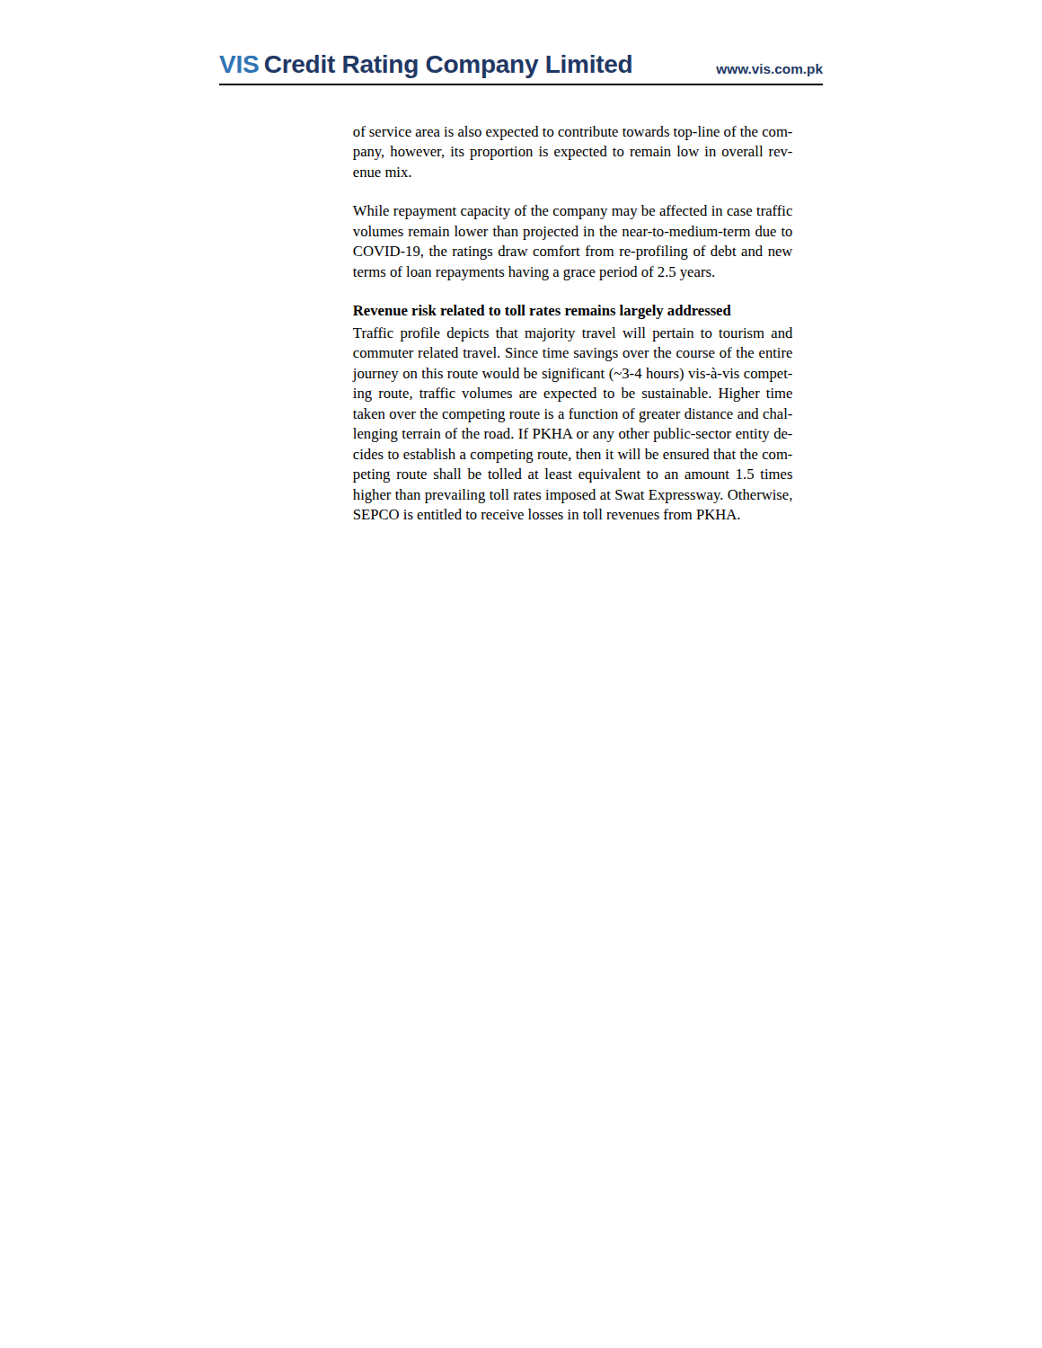VIS Credit Rating Company Limited
www.vis.com.pk
of service area is also expected to contribute towards top-line of the company, however, its proportion is expected to remain low in overall revenue mix.
While repayment capacity of the company may be affected in case traffic volumes remain lower than projected in the near-to-medium-term due to COVID-19, the ratings draw comfort from re-profiling of debt and new terms of loan repayments having a grace period of 2.5 years.
Revenue risk related to toll rates remains largely addressed
Traffic profile depicts that majority travel will pertain to tourism and commuter related travel. Since time savings over the course of the entire journey on this route would be significant (~3-4 hours) vis-à-vis competing route, traffic volumes are expected to be sustainable. Higher time taken over the competing route is a function of greater distance and challenging terrain of the road. If PKHA or any other public-sector entity decides to establish a competing route, then it will be ensured that the competing route shall be tolled at least equivalent to an amount 1.5 times higher than prevailing toll rates imposed at Swat Expressway. Otherwise, SEPCO is entitled to receive losses in toll revenues from PKHA.